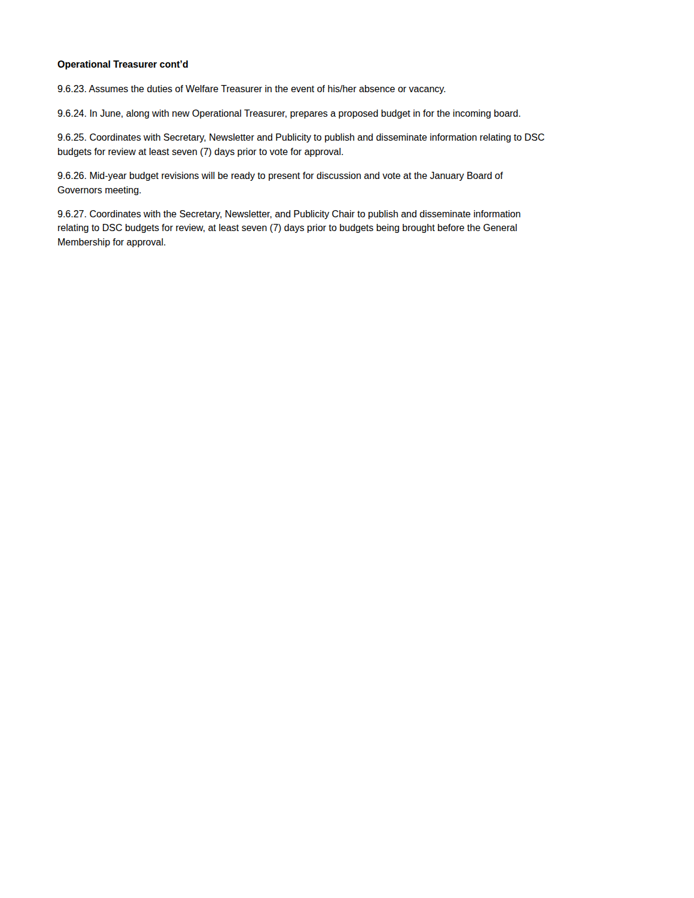Operational Treasurer cont’d
9.6.23. Assumes the duties of Welfare Treasurer in the event of his/her absence or vacancy.
9.6.24. In June, along with new Operational Treasurer, prepares a proposed budget in for the incoming board.
9.6.25. Coordinates with Secretary, Newsletter and Publicity to publish and disseminate information relating to DSC budgets for review at least seven (7) days prior to vote for approval.
9.6.26. Mid-year budget revisions will be ready to present for discussion and vote at the January Board of Governors meeting.
9.6.27. Coordinates with the Secretary, Newsletter, and Publicity Chair to publish and disseminate information relating to DSC budgets for review, at least seven (7) days prior to budgets being brought before the General Membership for approval.